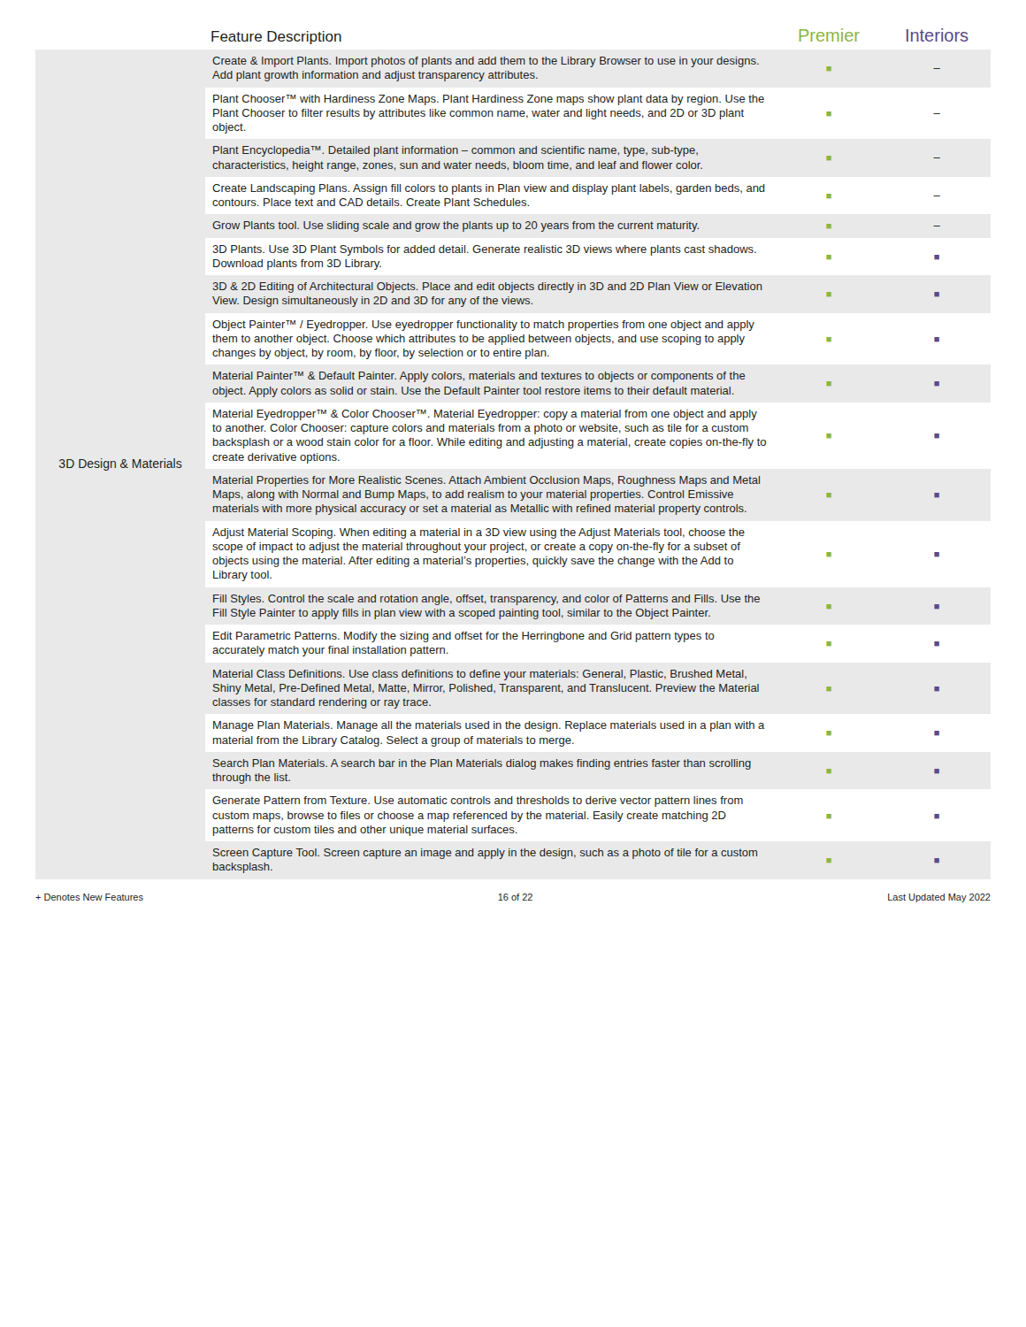| | Feature Description | Premier | Interiors |
| --- | --- | --- | --- |
| 3D Design & Materials | Create & Import Plants. Import photos of plants and add them to the Library Browser to use in your designs. Add plant growth information and adjust transparency attributes. | ■ | – |
| Plant Chooser™ with Hardiness Zone Maps. Plant Hardiness Zone maps show plant data by region. Use the Plant Chooser to filter results by attributes like common name, water and light needs, and 2D or 3D plant object. | ■ | – |
| Plant Encyclopedia™. Detailed plant information – common and scientific name, type, sub-type, characteristics, height range, zones, sun and water needs, bloom time, and leaf and flower color. | ■ | – |
| Create Landscaping Plans. Assign fill colors to plants in Plan view and display plant labels, garden beds, and contours. Place text and CAD details. Create Plant Schedules. | ■ | – |
| Grow Plants tool. Use sliding scale and grow the plants up to 20 years from the current maturity. | ■ | – |
| 3D Plants. Use 3D Plant Symbols for added detail. Generate realistic 3D views where plants cast shadows. Download plants from 3D Library. | ■ | ■ |
| 3D & 2D Editing of Architectural Objects. Place and edit objects directly in 3D and 2D Plan View or Elevation View. Design simultaneously in 2D and 3D for any of the views. | ■ | ■ |
| Object Painter™ / Eyedropper. Use eyedropper functionality to match properties from one object and apply them to another object. Choose which attributes to be applied between objects, and use scoping to apply changes by object, by room, by floor, by selection or to entire plan. | ■ | ■ |
| Material Painter™ & Default Painter. Apply colors, materials and textures to objects or components of the object. Apply colors as solid or stain. Use the Default Painter tool restore items to their default material. | ■ | ■ |
| Material Eyedropper™ & Color Chooser™. Material Eyedropper: copy a material from one object and apply to another. Color Chooser: capture colors and materials from a photo or website, such as tile for a custom backsplash or a wood stain color for a floor. While editing and adjusting a material, create copies on-the-fly to create derivative options. | ■ | ■ |
| Material Properties for More Realistic Scenes. Attach Ambient Occlusion Maps, Roughness Maps and Metal Maps, along with Normal and Bump Maps, to add realism to your material properties. Control Emissive materials with more physical accuracy or set a material as Metallic with refined material property controls. | ■ | ■ |
| Adjust Material Scoping. When editing a material in a 3D view using the Adjust Materials tool, choose the scope of impact to adjust the material throughout your project, or create a copy on-the-fly for a subset of objects using the material. After editing a material’s properties, quickly save the change with the Add to Library tool. | ■ | ■ |
| Fill Styles. Control the scale and rotation angle, offset, transparency, and color of Patterns and Fills. Use the Fill Style Painter to apply fills in plan view with a scoped painting tool, similar to the Object Painter. | ■ | ■ |
| Edit Parametric Patterns. Modify the sizing and offset for the Herringbone and Grid pattern types to accurately match your final installation pattern. | ■ | ■ |
| Material Class Definitions. Use class definitions to define your materials: General, Plastic, Brushed Metal, Shiny Metal, Pre-Defined Metal, Matte, Mirror, Polished, Transparent, and Translucent. Preview the Material classes for standard rendering or ray trace. | ■ | ■ |
| Manage Plan Materials. Manage all the materials used in the design. Replace materials used in a plan with a material from the Library Catalog. Select a group of materials to merge. | ■ | ■ |
| Search Plan Materials. A search bar in the Plan Materials dialog makes finding entries faster than scrolling through the list. | ■ | ■ |
| Generate Pattern from Texture. Use automatic controls and thresholds to derive vector pattern lines from custom maps, browse to files or choose a map referenced by the material. Easily create matching 2D patterns for custom tiles and other unique material surfaces. | ■ | ■ |
| Screen Capture Tool. Screen capture an image and apply in the design, such as a photo of tile for a custom backsplash. | ■ | ■ |
+ Denotes New Features
16 of 22
Last Updated May 2022